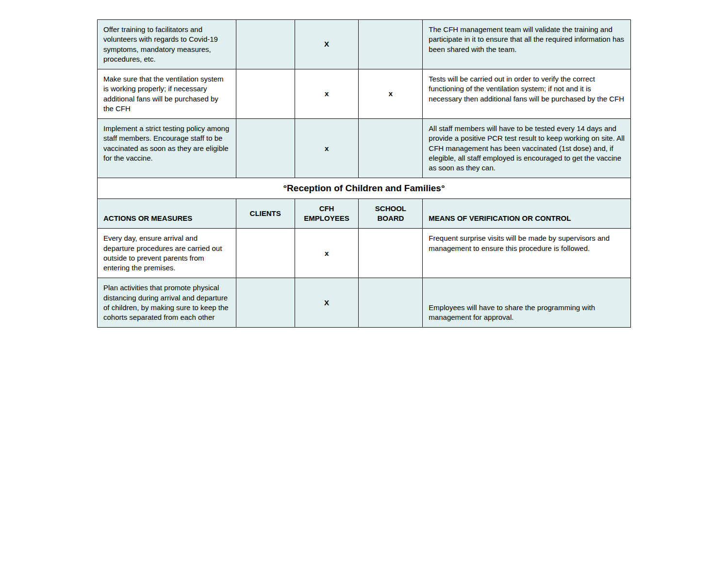| Offer training to facilitators and volunteers with regards to Covid-19 symptoms, mandatory measures, procedures, etc. | | X | | The CFH management team will validate the training and participate in it to ensure that all the required information has been shared with the team. |
| Make sure that the ventilation system is working properly; if necessary additional fans will be purchased by the CFH | | x | x | Tests will be carried out in order to verify the correct functioning of the ventilation system; if not and it is necessary then additional fans will be purchased by the CFH |
| Implement a strict testing policy among staff members. Encourage staff to be vaccinated as soon as they are eligible for the vaccine. | | x | | All staff members will have to be tested every 14 days and provide a positive PCR test result to keep working on site. All CFH management has been vaccinated (1st dose) and, if elegible, all staff employed is encouraged to get the vaccine as soon as they can. |
| °Reception of Children and Families° |
| ACTIONS OR MEASURES | CLIENTS | CFH EMPLOYEES | SCHOOL BOARD | MEANS OF VERIFICATION OR CONTROL |
| Every day, ensure arrival and departure procedures are carried out outside to prevent parents from entering the premises. | | x | | Frequent surprise visits will be made by supervisors and management to ensure this procedure is followed. |
| Plan activities that promote physical distancing during arrival and departure of children, by making sure to keep the cohorts separated from each other | | X | | Employees will have to share the programming with management for approval. |